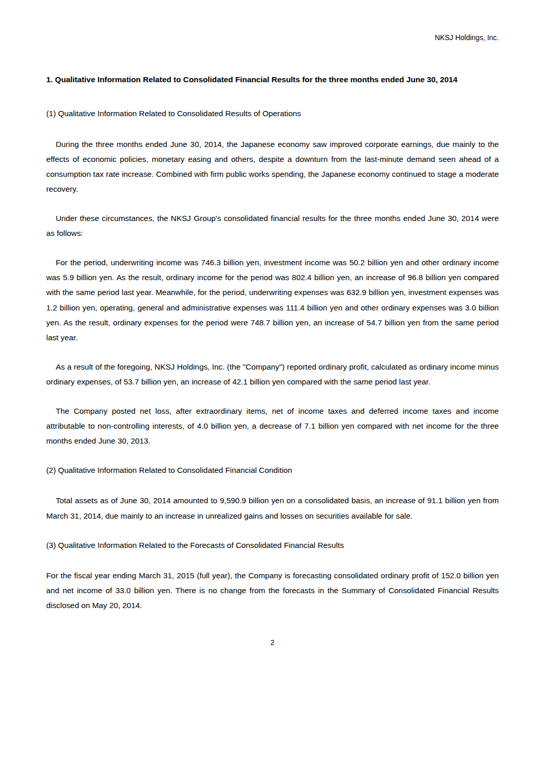NKSJ Holdings, Inc.
1. Qualitative Information Related to Consolidated Financial Results for the three months ended June 30, 2014
(1) Qualitative Information Related to Consolidated Results of Operations
During the three months ended June 30, 2014, the Japanese economy saw improved corporate earnings, due mainly to the effects of economic policies, monetary easing and others, despite a downturn from the last-minute demand seen ahead of a consumption tax rate increase. Combined with firm public works spending, the Japanese economy continued to stage a moderate recovery.
Under these circumstances, the NKSJ Group's consolidated financial results for the three months ended June 30, 2014 were as follows:
For the period, underwriting income was 746.3 billion yen, investment income was 50.2 billion yen and other ordinary income was 5.9 billion yen. As the result, ordinary income for the period was 802.4 billion yen, an increase of 96.8 billion yen compared with the same period last year. Meanwhile, for the period, underwriting expenses was 632.9 billion yen, investment expenses was 1.2 billion yen, operating, general and administrative expenses was 111.4 billion yen and other ordinary expenses was 3.0 billion yen. As the result, ordinary expenses for the period were 748.7 billion yen, an increase of 54.7 billion yen from the same period last year.
As a result of the foregoing, NKSJ Holdings, Inc. (the "Company") reported ordinary profit, calculated as ordinary income minus ordinary expenses, of 53.7 billion yen, an increase of 42.1 billion yen compared with the same period last year.
The Company posted net loss, after extraordinary items, net of income taxes and deferred income taxes and income attributable to non-controlling interests, of 4.0 billion yen, a decrease of 7.1 billion yen compared with net income for the three months ended June 30, 2013.
(2) Qualitative Information Related to Consolidated Financial Condition
Total assets as of June 30, 2014 amounted to 9,590.9 billion yen on a consolidated basis, an increase of 91.1 billion yen from March 31, 2014, due mainly to an increase in unrealized gains and losses on securities available for sale.
(3) Qualitative Information Related to the Forecasts of Consolidated Financial Results
For the fiscal year ending March 31, 2015 (full year), the Company is forecasting consolidated ordinary profit of 152.0 billion yen and net income of 33.0 billion yen. There is no change from the forecasts in the Summary of Consolidated Financial Results disclosed on May 20, 2014.
2